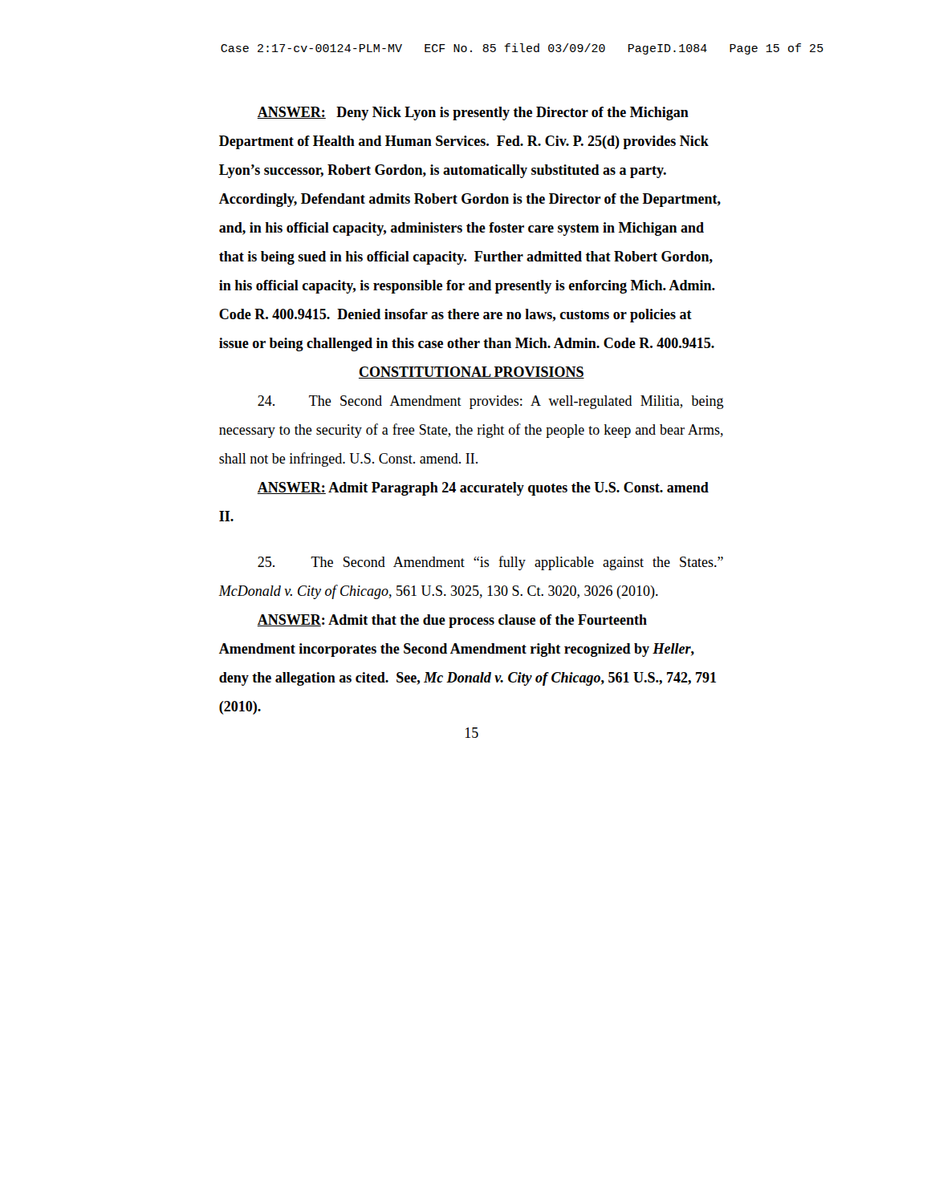Case 2:17-cv-00124-PLM-MV ECF No. 85 filed 03/09/20 PageID.1084 Page 15 of 25
ANSWER: Deny Nick Lyon is presently the Director of the Michigan Department of Health and Human Services. Fed. R. Civ. P. 25(d) provides Nick Lyon’s successor, Robert Gordon, is automatically substituted as a party. Accordingly, Defendant admits Robert Gordon is the Director of the Department, and, in his official capacity, administers the foster care system in Michigan and that is being sued in his official capacity. Further admitted that Robert Gordon, in his official capacity, is responsible for and presently is enforcing Mich. Admin. Code R. 400.9415. Denied insofar as there are no laws, customs or policies at issue or being challenged in this case other than Mich. Admin. Code R. 400.9415.
CONSTITUTIONAL PROVISIONS
24. The Second Amendment provides: A well-regulated Militia, being necessary to the security of a free State, the right of the people to keep and bear Arms, shall not be infringed. U.S. Const. amend. II.
ANSWER: Admit Paragraph 24 accurately quotes the U.S. Const. amend II.
25. The Second Amendment “is fully applicable against the States.” McDonald v. City of Chicago, 561 U.S. 3025, 130 S. Ct. 3020, 3026 (2010).
ANSWER: Admit that the due process clause of the Fourteenth Amendment incorporates the Second Amendment right recognized by Heller, deny the allegation as cited. See, Mc Donald v. City of Chicago, 561 U.S., 742, 791 (2010).
15